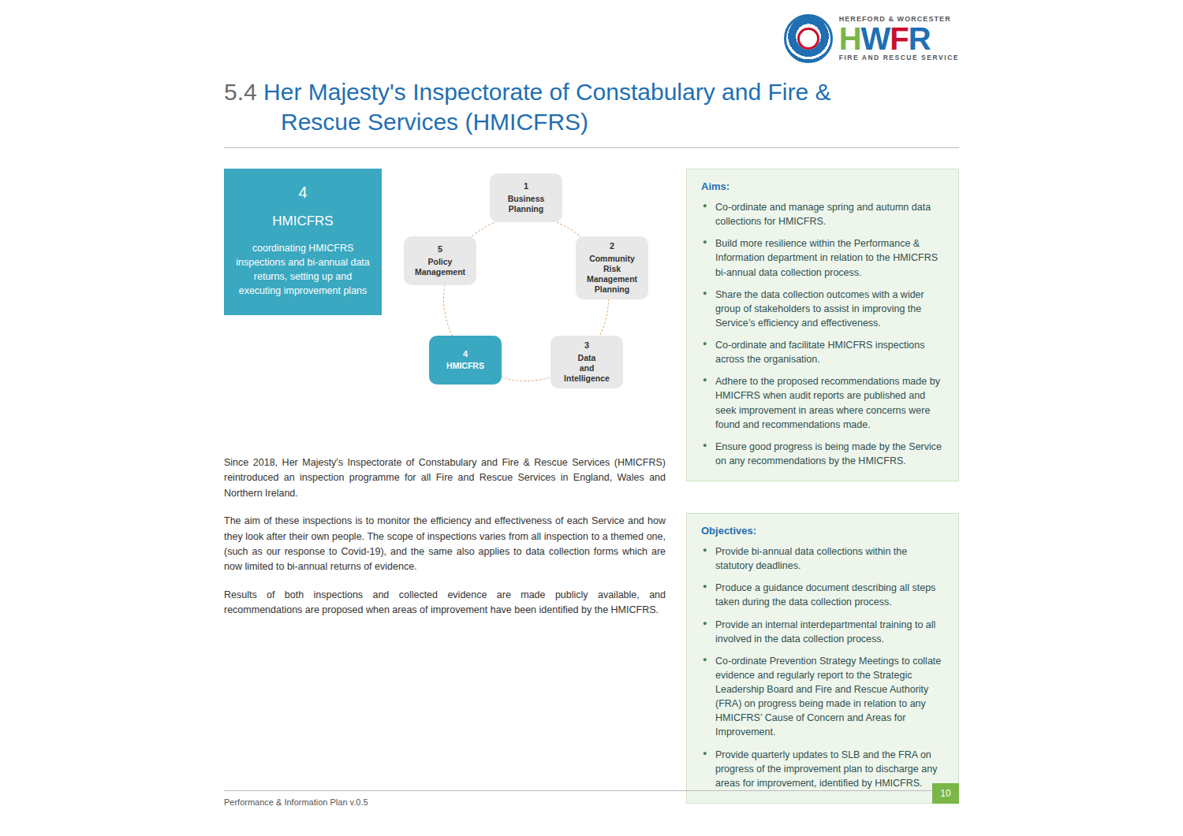HEREFORD & WORCESTER
HWFR
FIRE AND RESCUE SERVICE
5.4 Her Majesty's Inspectorate of Constabulary and Fire & Rescue Services (HMICFRS)
4
HMICFRS
coordinating HMICFRS inspections and bi-annual data returns, setting up and executing improvement plans
1 Business
Planning
2 Community
Risk
Management
Planning
3 Data
and
Intelligence
4 HMICFRS
5 Policy
Management
Since 2018, Her Majesty's Inspectorate of Constabulary and Fire & Rescue Services (HMICFRS) reintroduced an inspection programme for all Fire and Rescue Services in England, Wales and Northern Ireland.
The aim of these inspections is to monitor the efficiency and effectiveness of each Service and how they look after their own people. The scope of inspections varies from all inspection to a themed one, (such as our response to Covid-19), and the same also applies to data collection forms which are now limited to bi-annual returns of evidence.
Results of both inspections and collected evidence are made publicly available, and recommendations are proposed when areas of improvement have been identified by the HMICFRS.
Aims:
Co-ordinate and manage spring and autumn data collections for HMICFRS.
Build more resilience within the Performance & Information department in relation to the HMICFRS bi-annual data collection process.
Share the data collection outcomes with a wider group of stakeholders to assist in improving the Service’s efficiency and effectiveness.
Co-ordinate and facilitate HMICFRS inspections across the organisation.
Adhere to the proposed recommendations made by HMICFRS when audit reports are published and seek improvement in areas where concerns were found and recommendations made.
Ensure good progress is being made by the Service on any recommendations by the HMICFRS.
Objectives:
Provide bi-annual data collections within the statutory deadlines.
Produce a guidance document describing all steps taken during the data collection process.
Provide an internal interdepartmental training to all involved in the data collection process.
Co-ordinate Prevention Strategy Meetings to collate evidence and regularly report to the Strategic Leadership Board and Fire and Rescue Authority (FRA) on progress being made in relation to any HMICFRS’ Cause of Concern and Areas for Improvement.
Provide quarterly updates to SLB and the FRA on progress of the improvement plan to discharge any areas for improvement, identified by HMICFRS.
Performance & Information Plan v.0.5
10